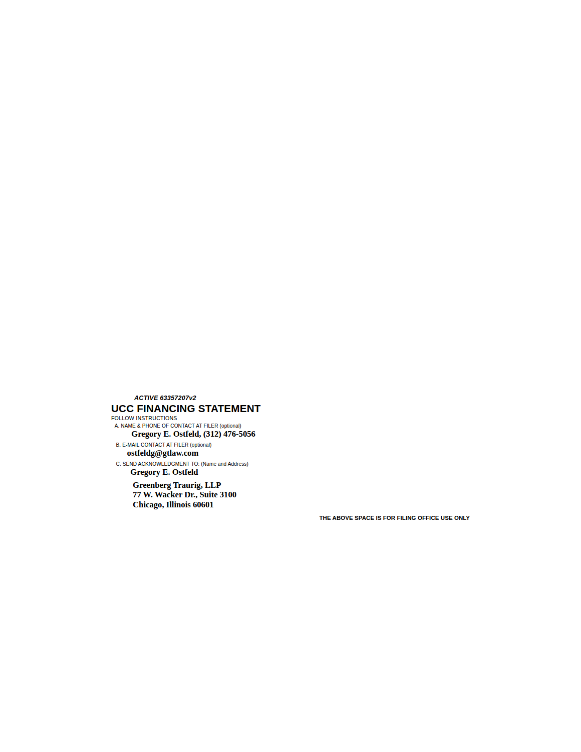ACTIVE 63357207v2
UCC FINANCING STATEMENT
FOLLOW INSTRUCTIONS
A. NAME & PHONE OF CONTACT AT FILER (optional)
Gregory E. Ostfeld, (312) 476-5056
B. E-MAIL CONTACT AT FILER (optional)
ostfeldg@gtlaw.com
C. SEND ACKNOWLEDGMENT TO: (Name and Address)
Gregory E. Ostfeld
Greenberg Traurig, LLP
77 W. Wacker Dr., Suite 3100
Chicago, Illinois 60601
THE ABOVE SPACE IS FOR FILING OFFICE USE ONLY